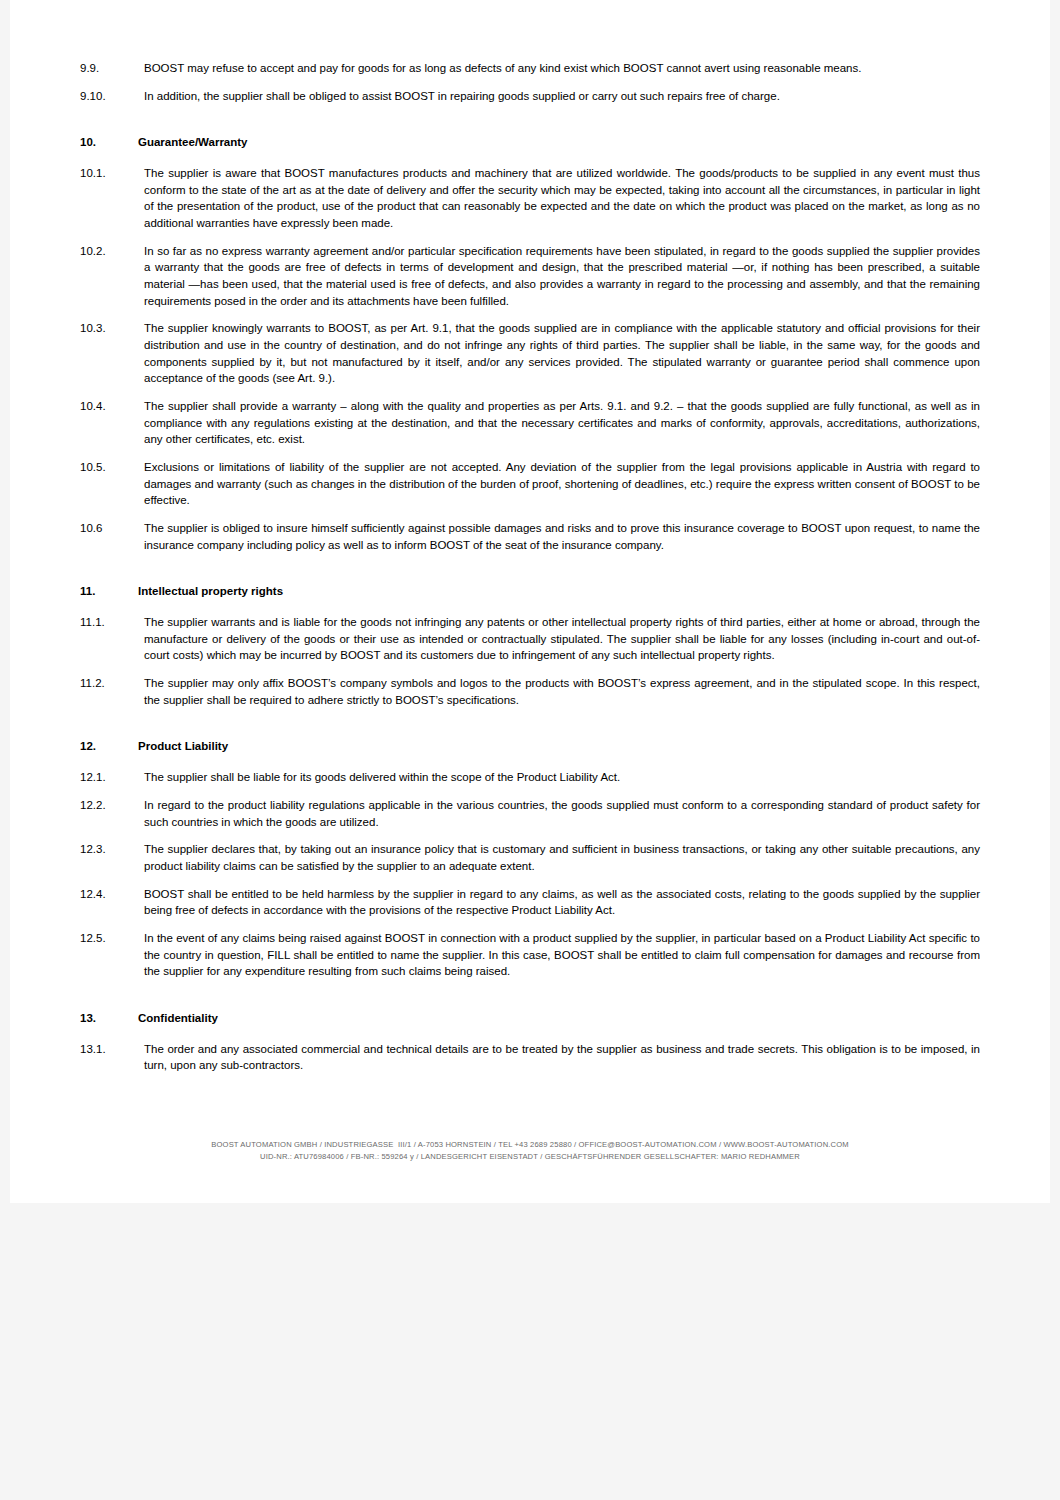9.9.
BOOST may refuse to accept and pay for goods for as long as defects of any kind exist which BOOST cannot avert using reasonable means.
9.10.
In addition, the supplier shall be obliged to assist BOOST in repairing goods supplied or carry out such repairs free of charge.
10. Guarantee/Warranty
10.1.
The supplier is aware that BOOST manufactures products and machinery that are utilized worldwide. The goods/products to be supplied in any event must thus conform to the state of the art as at the date of delivery and offer the security which may be expected, taking into account all the circumstances, in particular in light of the presentation of the product, use of the product that can reasonably be expected and the date on which the product was placed on the market, as long as no additional warranties have expressly been made.
10.2.
In so far as no express warranty agreement and/or particular specification requirements have been stipulated, in regard to the goods supplied the supplier provides a warranty that the goods are free of defects in terms of development and design, that the prescribed material —or, if nothing has been prescribed, a suitable material —has been used, that the material used is free of defects, and also provides a warranty in regard to the processing and assembly, and that the remaining requirements posed in the order and its attachments have been fulfilled.
10.3.
The supplier knowingly warrants to BOOST, as per Art. 9.1, that the goods supplied are in compliance with the applicable statutory and official provisions for their distribution and use in the country of destination, and do not infringe any rights of third parties. The supplier shall be liable, in the same way, for the goods and components supplied by it, but not manufactured by it itself, and/or any services provided. The stipulated warranty or guarantee period shall commence upon acceptance of the goods (see Art. 9.).
10.4.
The supplier shall provide a warranty – along with the quality and properties as per Arts. 9.1. and 9.2. – that the goods supplied are fully functional, as well as in compliance with any regulations existing at the destination, and that the necessary certificates and marks of conformity, approvals, accreditations, authorizations, any other certificates, etc. exist.
10.5.
Exclusions or limitations of liability of the supplier are not accepted. Any deviation of the supplier from the legal provisions applicable in Austria with regard to damages and warranty (such as changes in the distribution of the burden of proof, shortening of deadlines, etc.) require the express written consent of BOOST to be effective.
10.6
The supplier is obliged to insure himself sufficiently against possible damages and risks and to prove this insurance coverage to BOOST upon request, to name the insurance company including policy as well as to inform BOOST of the seat of the insurance company.
11. Intellectual property rights
11.1.
The supplier warrants and is liable for the goods not infringing any patents or other intellectual property rights of third parties, either at home or abroad, through the manufacture or delivery of the goods or their use as intended or contractually stipulated. The supplier shall be liable for any losses (including in-court and out-of-court costs) which may be incurred by BOOST and its customers due to infringement of any such intellectual property rights.
11.2.
The supplier may only affix BOOST’s company symbols and logos to the products with BOOST’s express agreement, and in the stipulated scope. In this respect, the supplier shall be required to adhere strictly to BOOST’s specifications.
12. Product Liability
12.1.
The supplier shall be liable for its goods delivered within the scope of the Product Liability Act.
12.2.
In regard to the product liability regulations applicable in the various countries, the goods supplied must conform to a corresponding standard of product safety for such countries in which the goods are utilized.
12.3.
The supplier declares that, by taking out an insurance policy that is customary and sufficient in business transactions, or taking any other suitable precautions, any product liability claims can be satisfied by the supplier to an adequate extent.
12.4.
BOOST shall be entitled to be held harmless by the supplier in regard to any claims, as well as the associated costs, relating to the goods supplied by the supplier being free of defects in accordance with the provisions of the respective Product Liability Act.
12.5.
In the event of any claims being raised against BOOST in connection with a product supplied by the supplier, in particular based on a Product Liability Act specific to the country in question, FILL shall be entitled to name the supplier. In this case, BOOST shall be entitled to claim full compensation for damages and recourse from the supplier for any expenditure resulting from such claims being raised.
13. Confidentiality
13.1.
The order and any associated commercial and technical details are to be treated by the supplier as business and trade secrets. This obligation is to be imposed, in turn, upon any sub-contractors.
BOOST AUTOMATION GMBH / INDUSTRIEGASSE III/1 / A-7053 HORNSTEIN / TEL +43 2689 25880 / OFFICE@BOOST-AUTOMATION.COM / WWW.BOOST-AUTOMATION.COM
UID-NR.: ATU76984006 / FB-NR.: 559264 y / LANDESGERICHT EISENSTADT / GESCHÄFTSFÜHRENDER GESELLSCHAFTER: MARIO REDHAMMER